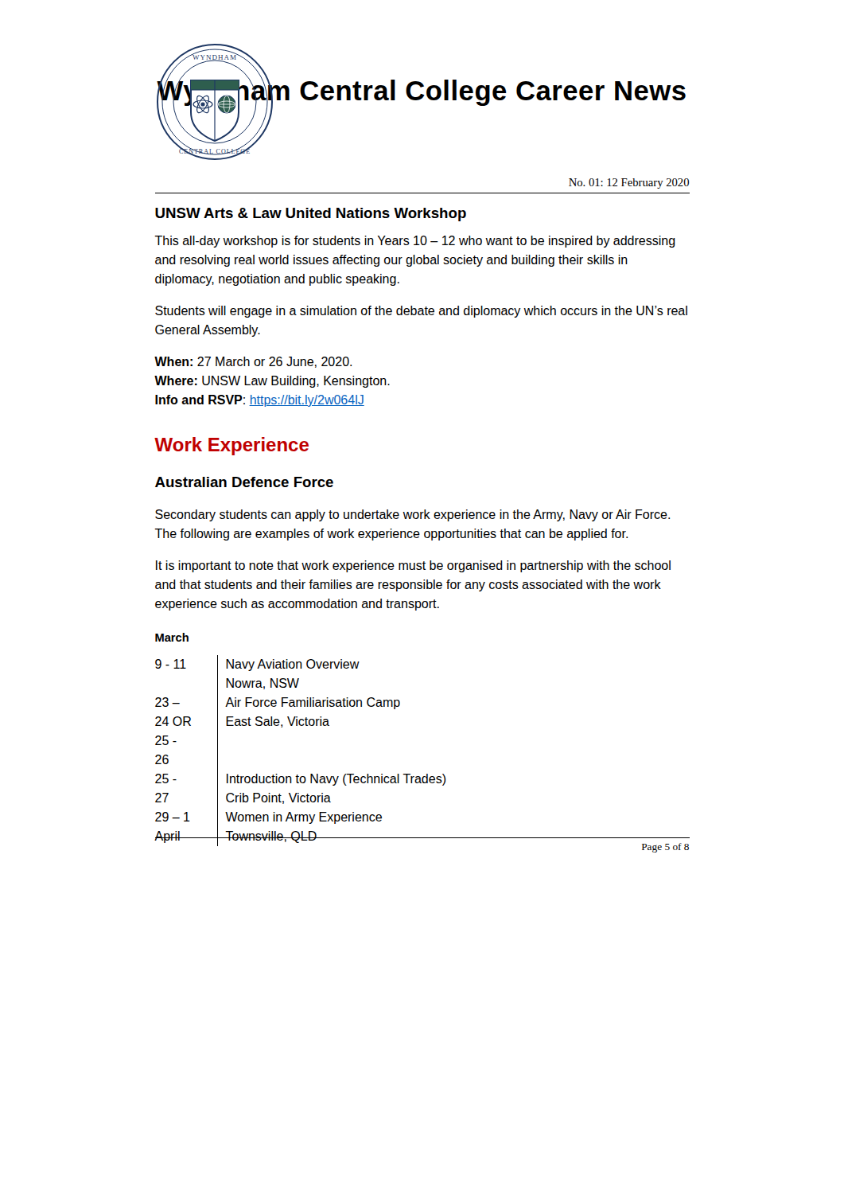WYNDHAM CENTRAL COLLEGE
Wyndham Central College Career News
No. 01: 12 February 2020
UNSW Arts & Law United Nations Workshop
This all-day workshop is for students in Years 10 – 12 who want to be inspired by addressing and resolving real world issues affecting our global society and building their skills in diplomacy, negotiation and public speaking.
Students will engage in a simulation of the debate and diplomacy which occurs in the UN’s real General Assembly.
When: 27 March or 26 June, 2020.
Where: UNSW Law Building, Kensington.
Info and RSVP: https://bit.ly/2w064lJ
Work Experience
Australian Defence Force
Secondary students can apply to undertake work experience in the Army, Navy or Air Force. The following are examples of work experience opportunities that can be applied for.
It is important to note that work experience must be organised in partnership with the school and that students and their families are responsible for any costs associated with the work experience such as accommodation and transport.
March
| 9 - 11 | Navy Aviation Overview |
| | Nowra, NSW |
| 23 – | Air Force Familiarisation Camp |
| 24 OR | East Sale, Victoria |
| 25 - | |
| 26 | |
| 25 - | Introduction to Navy (Technical Trades) |
| 27 | Crib Point, Victoria |
| 29 – 1 | Women in Army Experience |
| April | Townsville, QLD |
Page 5 of 8